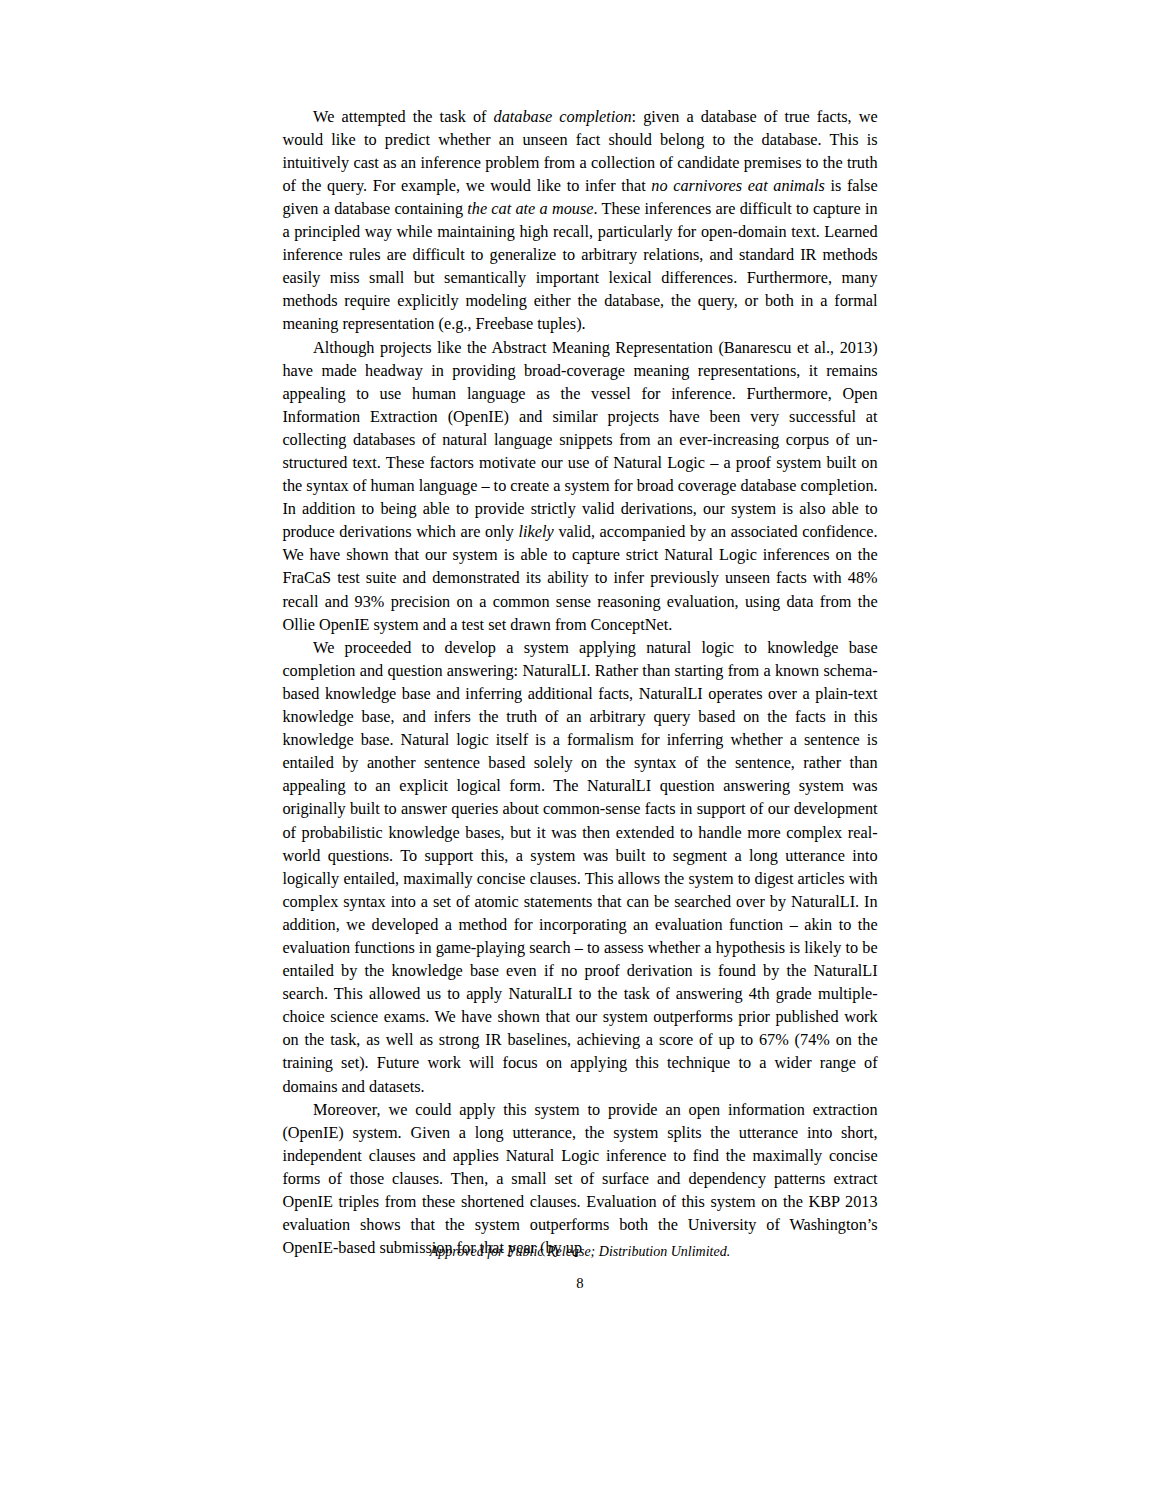We attempted the task of database completion: given a database of true facts, we would like to predict whether an unseen fact should belong to the database. This is intuitively cast as an inference problem from a collection of candidate premises to the truth of the query. For example, we would like to infer that no carnivores eat animals is false given a database containing the cat ate a mouse. These inferences are difficult to capture in a principled way while maintaining high recall, particularly for open-domain text. Learned inference rules are difficult to generalize to arbitrary relations, and standard IR methods easily miss small but semantically important lexical differences. Furthermore, many methods require explicitly modeling either the database, the query, or both in a formal meaning representation (e.g., Freebase tuples).
Although projects like the Abstract Meaning Representation (Banarescu et al., 2013) have made headway in providing broad-coverage meaning representations, it remains appealing to use human language as the vessel for inference. Furthermore, Open Information Extraction (OpenIE) and similar projects have been very successful at collecting databases of natural language snippets from an ever-increasing corpus of un-structured text. These factors motivate our use of Natural Logic – a proof system built on the syntax of human language – to create a system for broad coverage database completion. In addition to being able to provide strictly valid derivations, our system is also able to produce derivations which are only likely valid, accompanied by an associated confidence. We have shown that our system is able to capture strict Natural Logic inferences on the FraCaS test suite and demonstrated its ability to infer previously unseen facts with 48% recall and 93% precision on a common sense reasoning evaluation, using data from the Ollie OpenIE system and a test set drawn from ConceptNet.
We proceeded to develop a system applying natural logic to knowledge base completion and question answering: NaturalLI. Rather than starting from a known schema-based knowledge base and inferring additional facts, NaturalLI operates over a plain-text knowledge base, and infers the truth of an arbitrary query based on the facts in this knowledge base. Natural logic itself is a formalism for inferring whether a sentence is entailed by another sentence based solely on the syntax of the sentence, rather than appealing to an explicit logical form. The NaturalLI question answering system was originally built to answer queries about common-sense facts in support of our development of probabilistic knowledge bases, but it was then extended to handle more complex real-world questions. To support this, a system was built to segment a long utterance into logically entailed, maximally concise clauses. This allows the system to digest articles with complex syntax into a set of atomic statements that can be searched over by NaturalLI. In addition, we developed a method for incorporating an evaluation function – akin to the evaluation functions in game-playing search – to assess whether a hypothesis is likely to be entailed by the knowledge base even if no proof derivation is found by the NaturalLI search. This allowed us to apply NaturalLI to the task of answering 4th grade multiple-choice science exams. We have shown that our system outperforms prior published work on the task, as well as strong IR baselines, achieving a score of up to 67% (74% on the training set). Future work will focus on applying this technique to a wider range of domains and datasets.
Moreover, we could apply this system to provide an open information extraction (OpenIE) system. Given a long utterance, the system splits the utterance into short, independent clauses and applies Natural Logic inference to find the maximally concise forms of those clauses. Then, a small set of surface and dependency patterns extract OpenIE triples from these shortened clauses. Evaluation of this system on the KBP 2013 evaluation shows that the system outperforms both the University of Washington’s OpenIE-based submission for that year (by up
Approved for Public Release; Distribution Unlimited.
8